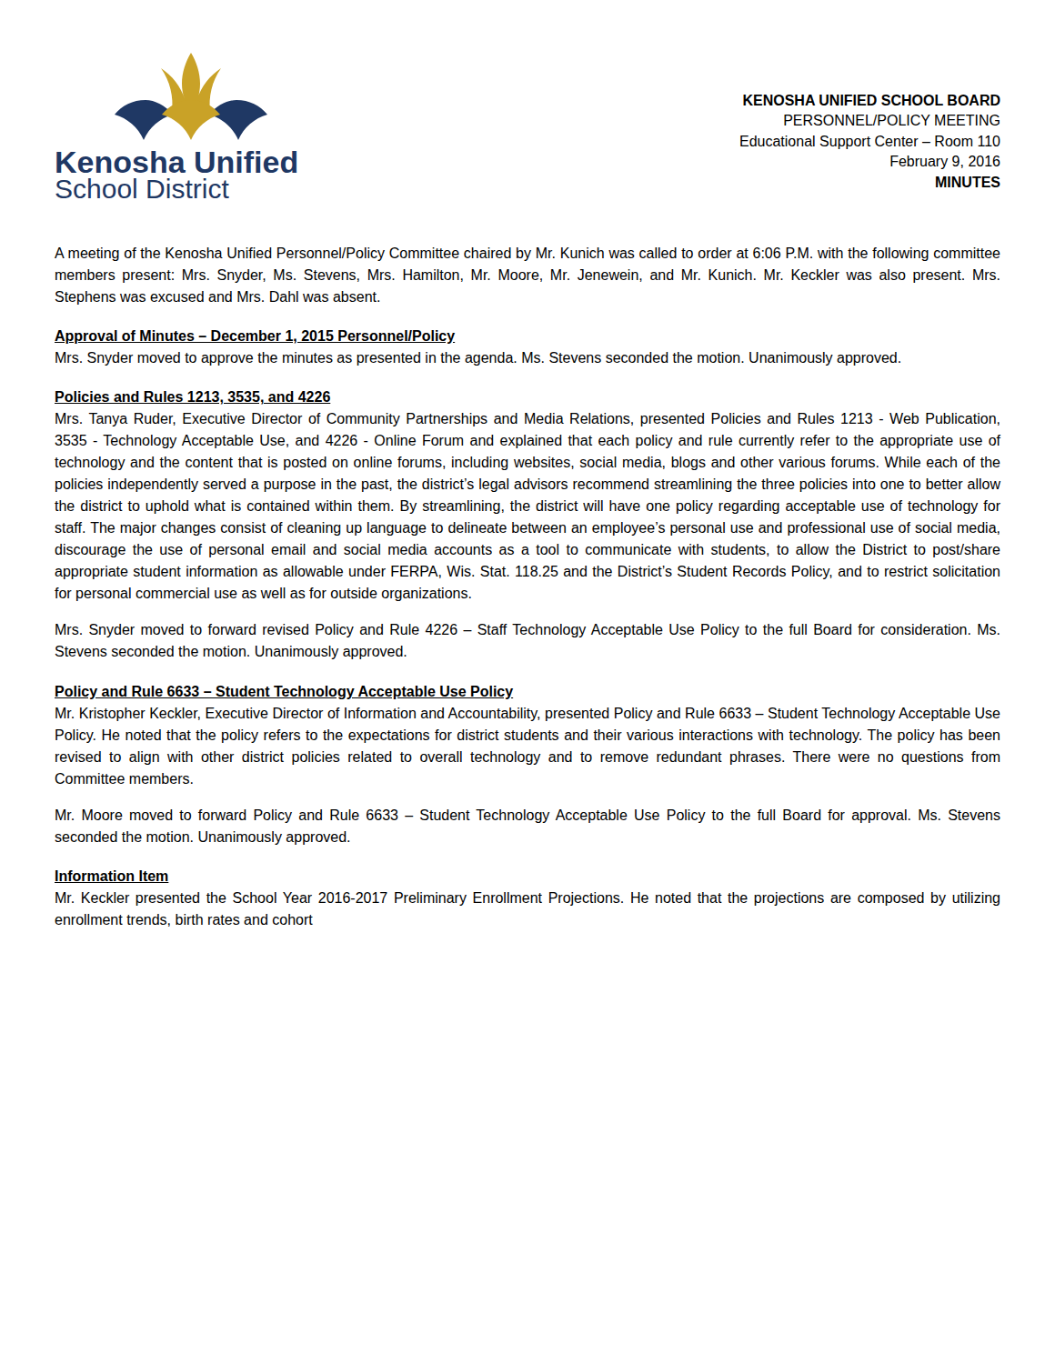Kenosha Unified School District
KENOSHA UNIFIED SCHOOL BOARD
PERSONNEL/POLICY MEETING
Educational Support Center – Room 110
February 9, 2016
MINUTES
A meeting of the Kenosha Unified Personnel/Policy Committee chaired by Mr. Kunich was called to order at 6:06 P.M. with the following committee members present: Mrs. Snyder, Ms. Stevens, Mrs. Hamilton, Mr. Moore, Mr. Jenewein, and Mr. Kunich. Mr. Keckler was also present. Mrs. Stephens was excused and Mrs. Dahl was absent.
Approval of Minutes – December 1, 2015 Personnel/Policy
Mrs. Snyder moved to approve the minutes as presented in the agenda. Ms. Stevens seconded the motion. Unanimously approved.
Policies and Rules 1213, 3535, and 4226
Mrs. Tanya Ruder, Executive Director of Community Partnerships and Media Relations, presented Policies and Rules 1213 - Web Publication, 3535 - Technology Acceptable Use, and 4226 - Online Forum and explained that each policy and rule currently refer to the appropriate use of technology and the content that is posted on online forums, including websites, social media, blogs and other various forums. While each of the policies independently served a purpose in the past, the district’s legal advisors recommend streamlining the three policies into one to better allow the district to uphold what is contained within them. By streamlining, the district will have one policy regarding acceptable use of technology for staff. The major changes consist of cleaning up language to delineate between an employee’s personal use and professional use of social media, discourage the use of personal email and social media accounts as a tool to communicate with students, to allow the District to post/share appropriate student information as allowable under FERPA, Wis. Stat. 118.25 and the District’s Student Records Policy, and to restrict solicitation for personal commercial use as well as for outside organizations.
Mrs. Snyder moved to forward revised Policy and Rule 4226 – Staff Technology Acceptable Use Policy to the full Board for consideration. Ms. Stevens seconded the motion. Unanimously approved.
Policy and Rule 6633 – Student Technology Acceptable Use Policy
Mr. Kristopher Keckler, Executive Director of Information and Accountability, presented Policy and Rule 6633 – Student Technology Acceptable Use Policy. He noted that the policy refers to the expectations for district students and their various interactions with technology. The policy has been revised to align with other district policies related to overall technology and to remove redundant phrases. There were no questions from Committee members.
Mr. Moore moved to forward Policy and Rule 6633 – Student Technology Acceptable Use Policy to the full Board for approval. Ms. Stevens seconded the motion. Unanimously approved.
Information Item
Mr. Keckler presented the School Year 2016-2017 Preliminary Enrollment Projections. He noted that the projections are composed by utilizing enrollment trends, birth rates and cohort